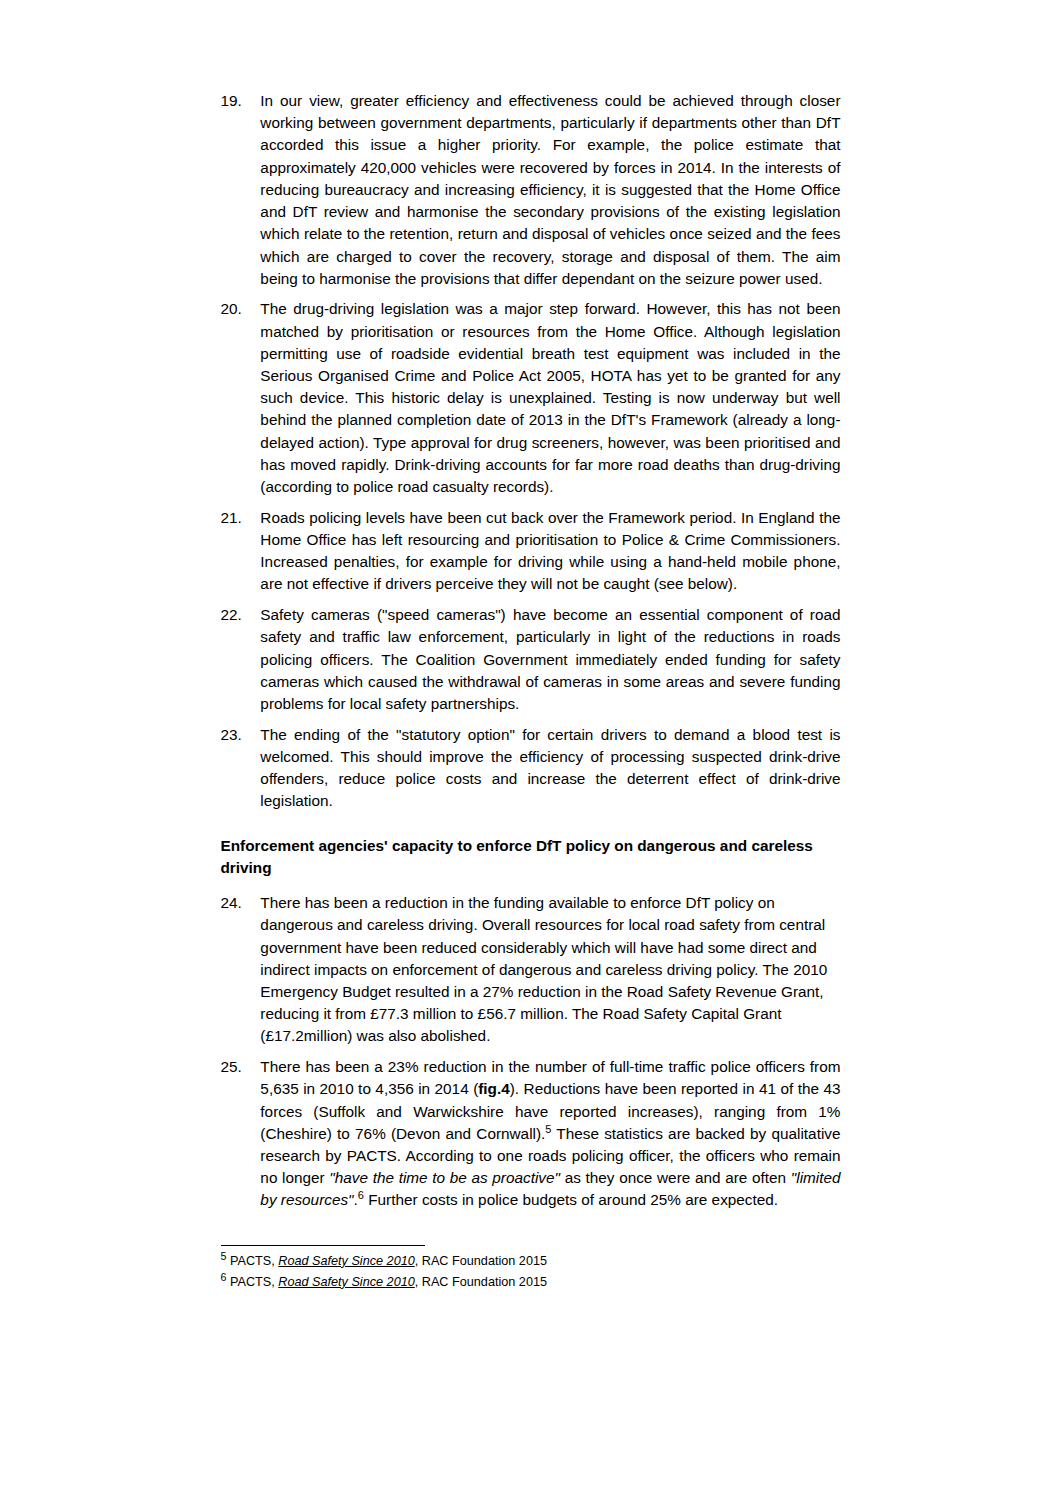In our view, greater efficiency and effectiveness could be achieved through closer working between government departments, particularly if departments other than DfT accorded this issue a higher priority. For example, the police estimate that approximately 420,000 vehicles were recovered by forces in 2014. In the interests of reducing bureaucracy and increasing efficiency, it is suggested that the Home Office and DfT review and harmonise the secondary provisions of the existing legislation which relate to the retention, return and disposal of vehicles once seized and the fees which are charged to cover the recovery, storage and disposal of them. The aim being to harmonise the provisions that differ dependant on the seizure power used.
The drug-driving legislation was a major step forward. However, this has not been matched by prioritisation or resources from the Home Office. Although legislation permitting use of roadside evidential breath test equipment was included in the Serious Organised Crime and Police Act 2005, HOTA has yet to be granted for any such device. This historic delay is unexplained. Testing is now underway but well behind the planned completion date of 2013 in the DfT's Framework (already a long-delayed action). Type approval for drug screeners, however, was been prioritised and has moved rapidly. Drink-driving accounts for far more road deaths than drug-driving (according to police road casualty records).
Roads policing levels have been cut back over the Framework period. In England the Home Office has left resourcing and prioritisation to Police & Crime Commissioners. Increased penalties, for example for driving while using a hand-held mobile phone, are not effective if drivers perceive they will not be caught (see below).
Safety cameras ("speed cameras") have become an essential component of road safety and traffic law enforcement, particularly in light of the reductions in roads policing officers. The Coalition Government immediately ended funding for safety cameras which caused the withdrawal of cameras in some areas and severe funding problems for local safety partnerships.
The ending of the "statutory option" for certain drivers to demand a blood test is welcomed. This should improve the efficiency of processing suspected drink-drive offenders, reduce police costs and increase the deterrent effect of drink-drive legislation.
Enforcement agencies' capacity to enforce DfT policy on dangerous and careless driving
There has been a reduction in the funding available to enforce DfT policy on dangerous and careless driving. Overall resources for local road safety from central government have been reduced considerably which will have had some direct and indirect impacts on enforcement of dangerous and careless driving policy. The 2010 Emergency Budget resulted in a 27% reduction in the Road Safety Revenue Grant, reducing it from £77.3 million to £56.7 million. The Road Safety Capital Grant (£17.2million) was also abolished.
There has been a 23% reduction in the number of full-time traffic police officers from 5,635 in 2010 to 4,356 in 2014 (fig.4). Reductions have been reported in 41 of the 43 forces (Suffolk and Warwickshire have reported increases), ranging from 1% (Cheshire) to 76% (Devon and Cornwall).5 These statistics are backed by qualitative research by PACTS. According to one roads policing officer, the officers who remain no longer "have the time to be as proactive" as they once were and are often "limited by resources".6 Further costs in police budgets of around 25% are expected.
5 PACTS, Road Safety Since 2010, RAC Foundation 2015
6 PACTS, Road Safety Since 2010, RAC Foundation 2015